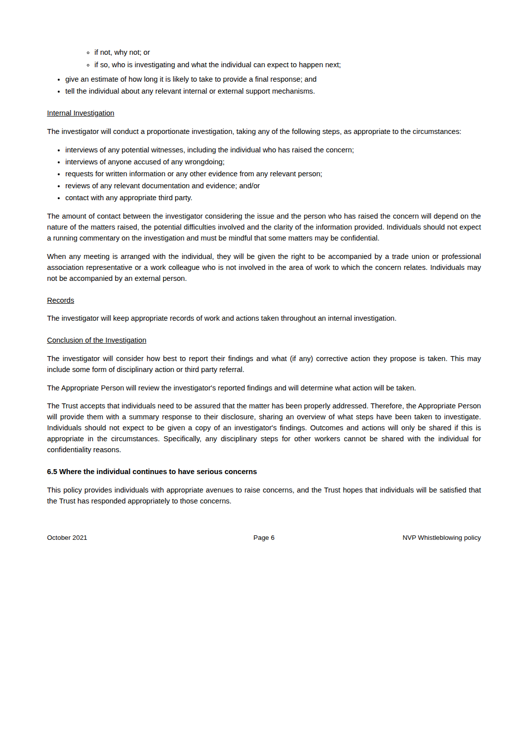if not, why not; or
if so, who is investigating and what the individual can expect to happen next;
give an estimate of how long it is likely to take to provide a final response; and
tell the individual about any relevant internal or external support mechanisms.
Internal Investigation
The investigator will conduct a proportionate investigation, taking any of the following steps, as appropriate to the circumstances:
interviews of any potential witnesses, including the individual who has raised the concern;
interviews of anyone accused of any wrongdoing;
requests for written information or any other evidence from any relevant person;
reviews of any relevant documentation and evidence; and/or
contact with any appropriate third party.
The amount of contact between the investigator considering the issue and the person who has raised the concern will depend on the nature of the matters raised, the potential difficulties involved and the clarity of the information provided. Individuals should not expect a running commentary on the investigation and must be mindful that some matters may be confidential.
When any meeting is arranged with the individual, they will be given the right to be accompanied by a trade union or professional association representative or a work colleague who is not involved in the area of work to which the concern relates. Individuals may not be accompanied by an external person.
Records
The investigator will keep appropriate records of work and actions taken throughout an internal investigation.
Conclusion of the Investigation
The investigator will consider how best to report their findings and what (if any) corrective action they propose is taken. This may include some form of disciplinary action or third party referral.
The Appropriate Person will review the investigator's reported findings and will determine what action will be taken.
The Trust accepts that individuals need to be assured that the matter has been properly addressed. Therefore, the Appropriate Person will provide them with a summary response to their disclosure, sharing an overview of what steps have been taken to investigate. Individuals should not expect to be given a copy of an investigator's findings. Outcomes and actions will only be shared if this is appropriate in the circumstances. Specifically, any disciplinary steps for other workers cannot be shared with the individual for confidentiality reasons.
6.5 Where the individual continues to have serious concerns
This policy provides individuals with appropriate avenues to raise concerns, and the Trust hopes that individuals will be satisfied that the Trust has responded appropriately to those concerns.
October 2021 Page 6 NVP Whistleblowing policy